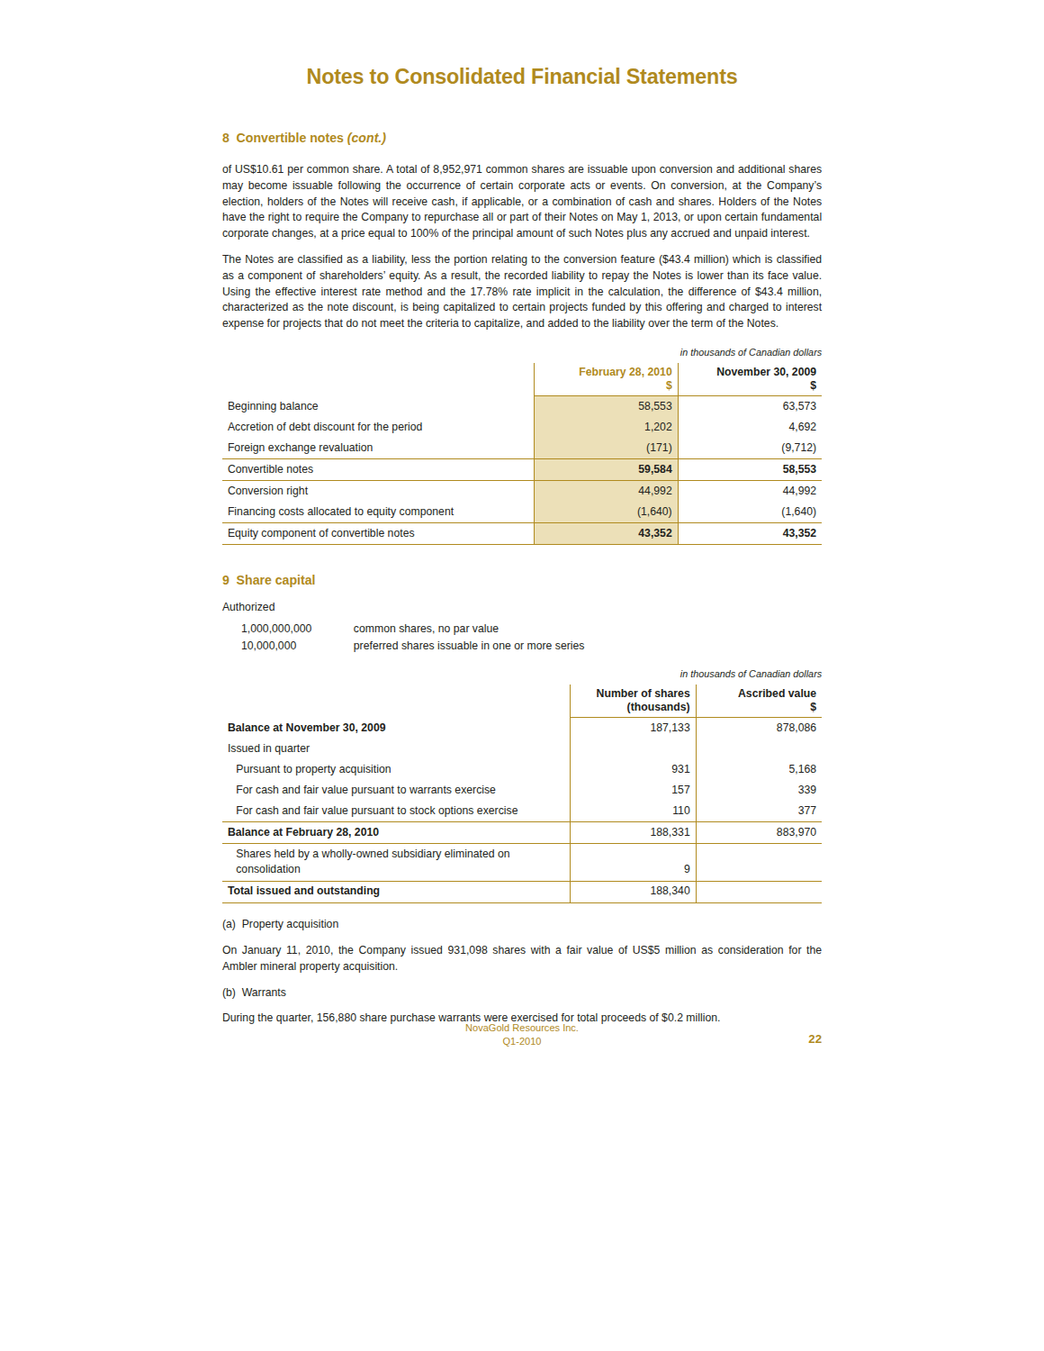Notes to Consolidated Financial Statements
8 Convertible notes (cont.)
of US$10.61 per common share. A total of 8,952,971 common shares are issuable upon conversion and additional shares may become issuable following the occurrence of certain corporate acts or events. On conversion, at the Company’s election, holders of the Notes will receive cash, if applicable, or a combination of cash and shares. Holders of the Notes have the right to require the Company to repurchase all or part of their Notes on May 1, 2013, or upon certain fundamental corporate changes, at a price equal to 100% of the principal amount of such Notes plus any accrued and unpaid interest.
The Notes are classified as a liability, less the portion relating to the conversion feature ($43.4 million) which is classified as a component of shareholders’ equity. As a result, the recorded liability to repay the Notes is lower than its face value. Using the effective interest rate method and the 17.78% rate implicit in the calculation, the difference of $43.4 million, characterized as the note discount, is being capitalized to certain projects funded by this offering and charged to interest expense for projects that do not meet the criteria to capitalize, and added to the liability over the term of the Notes.
in thousands of Canadian dollars
| | February 28, 2010 $ | November 30, 2009 $ |
| --- | --- | --- |
| Beginning balance | 58,553 | 63,573 |
| Accretion of debt discount for the period | 1,202 | 4,692 |
| Foreign exchange revaluation | (171) | (9,712) |
| Convertible notes | 59,584 | 58,553 |
| Conversion right | 44,992 | 44,992 |
| Financing costs allocated to equity component | (1,640) | (1,640) |
| Equity component of convertible notes | 43,352 | 43,352 |
9 Share capital
Authorized
1,000,000,000common shares, no par value
10,000,000preferred shares issuable in one or more series
in thousands of Canadian dollars
| | Number of shares (thousands) | Ascribed value $ |
| --- | --- | --- |
| Balance at November 30, 2009 | 187,133 | 878,086 |
| Issued in quarter | | |
| Pursuant to property acquisition | 931 | 5,168 |
| For cash and fair value pursuant to warrants exercise | 157 | 339 |
| For cash and fair value pursuant to stock options exercise | 110 | 377 |
| Balance at February 28, 2010 | 188,331 | 883,970 |
| Shares held by a wholly-owned subsidiary eliminated on consolidation | 9 | |
| Total issued and outstanding | 188,340 | |
(a) Property acquisition
On January 11, 2010, the Company issued 931,098 shares with a fair value of US$5 million as consideration for the Ambler mineral property acquisition.
(b) Warrants
During the quarter, 156,880 share purchase warrants were exercised for total proceeds of $0.2 million.
NovaGold Resources Inc.
Q1-2010
22